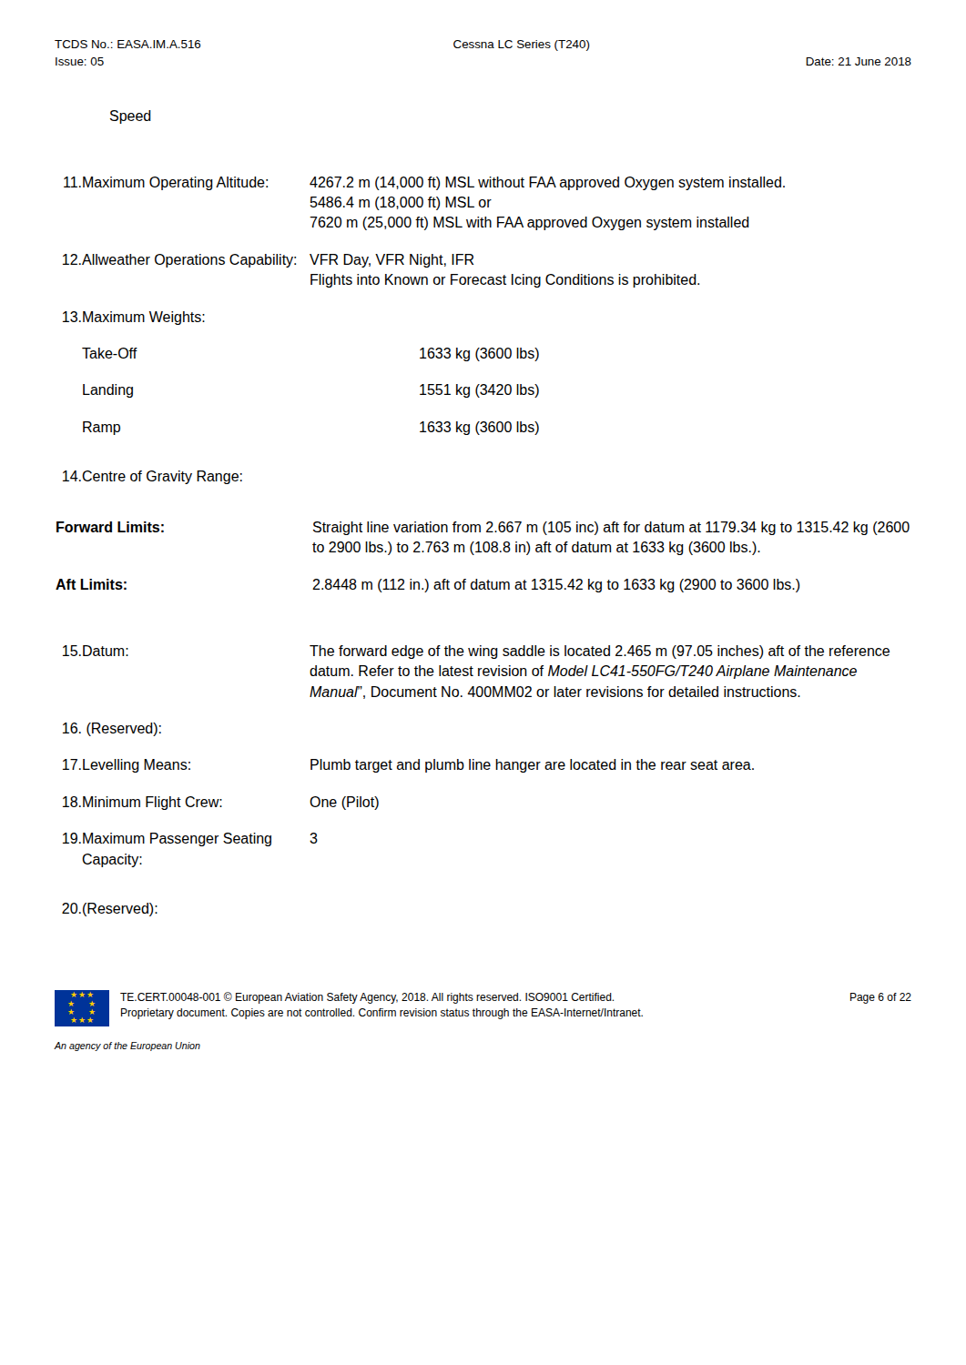TCDS No.: EASA.IM.A.516
Issue: 05
Cessna LC Series (T240)
Date: 21 June 2018
Speed
| 11. | Maximum Operating Altitude: | 4267.2 m (14,000 ft) MSL without FAA approved Oxygen system installed. 5486.4 m (18,000 ft) MSL or 7620 m (25,000 ft) MSL with FAA approved Oxygen system installed |
| 12. | Allweather Operations Capability: | VFR Day, VFR Night, IFR Flights into Known or Forecast Icing Conditions is prohibited. |
| 13. | Maximum Weights: | |
| | Take-Off | 1633 kg (3600 lbs) |
| | Landing | 1551 kg (3420 lbs) |
| | Ramp | 1633 kg (3600 lbs) |
| 14. | Centre of Gravity Range: | |
| Forward Limits: | Straight line variation from 2.667 m (105 inc) aft for datum at 1179.34 kg to 1315.42 kg (2600 to 2900 lbs.) to 2.763 m (108.8 in) aft of datum at 1633 kg (3600 lbs.). |
| Aft Limits: | 2.8448 m (112 in.) aft of datum at 1315.42 kg to 1633 kg (2900 to 3600 lbs.) |
| 15. | Datum: | The forward edge of the wing saddle is located 2.465 m (97.05 inches) aft of the reference datum. Refer to the latest revision of Model LC41-550FG/T240 Airplane Maintenance Manual ”, Document No. 400MM02 or later revisions for detailed instructions. |
| 16. | (Reserved): | |
| 17. | Levelling Means: | Plumb target and plumb line hanger are located in the rear seat area. |
| 18. | Minimum Flight Crew: | One (Pilot) |
| 19. | Maximum Passenger Seating Capacity: | 3 |
| 20. | (Reserved): | |
★★★
★ ★
★ ★
★★★
TE.CERT.00048-001 © European Aviation Safety Agency, 2018. All rights reserved. ISO9001 Certified. Page 6 of 22
Proprietary document. Copies are not controlled. Confirm revision status through the EASA-Internet/Intranet.
An agency of the European Union